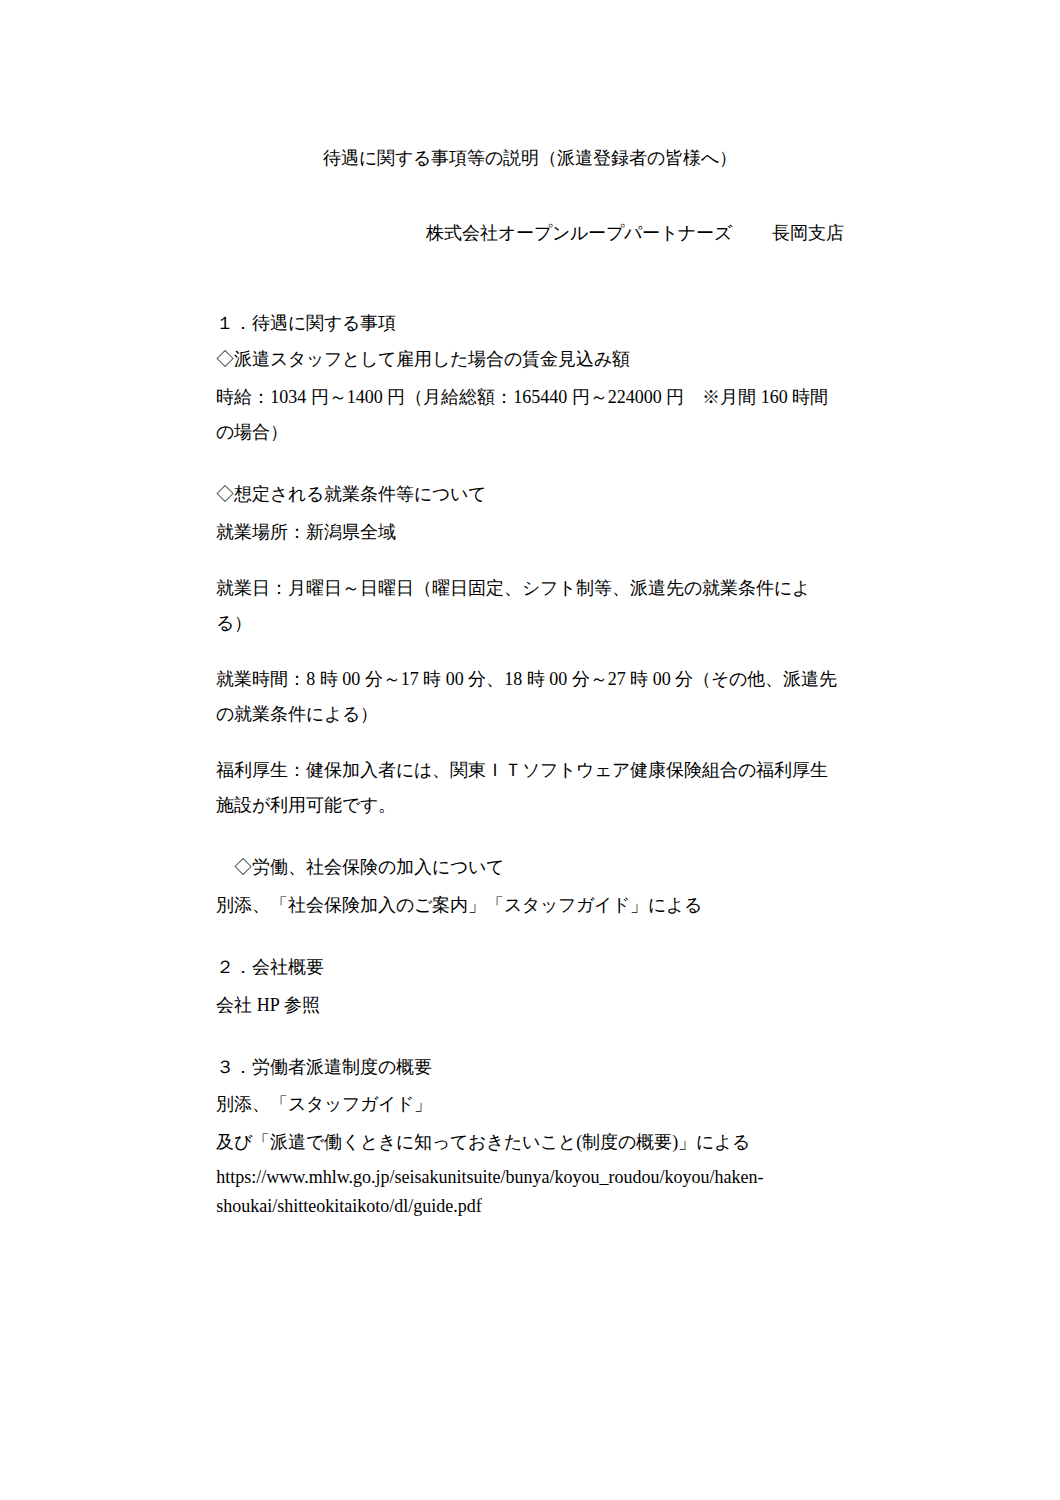待遇に関する事項等の説明（派遣登録者の皆様へ）
株式会社オープンループパートナーズ 長岡支店
１．待遇に関する事項
◇派遣スタッフとして雇用した場合の賃金見込み額
時給：1034 円～1400 円（月給総額：165440 円～224000 円　※月間 160 時間の場合）
◇想定される就業条件等について
就業場所：新潟県全域
就業日：月曜日～日曜日（曜日固定、シフト制等、派遣先の就業条件による）
就業時間：8 時 00 分～17 時 00 分、18 時 00 分～27 時 00 分（その他、派遣先の就業条件による）
福利厚生：健保加入者には、関東ＩＴソフトウェア健康保険組合の福利厚生施設が利用可能です。
◇労働、社会保険の加入について
別添、「社会保険加入のご案内」「スタッフガイド」による
２．会社概要
会社 HP 参照
３．労働者派遣制度の概要
別添、「スタッフガイド」
及び「派遣で働くときに知っておきたいこと(制度の概要)」による
https://www.mhlw.go.jp/seisakunitsuite/bunya/koyou_roudou/koyou/haken-
shoukai/shitteokitaikoto/dl/guide.pdf